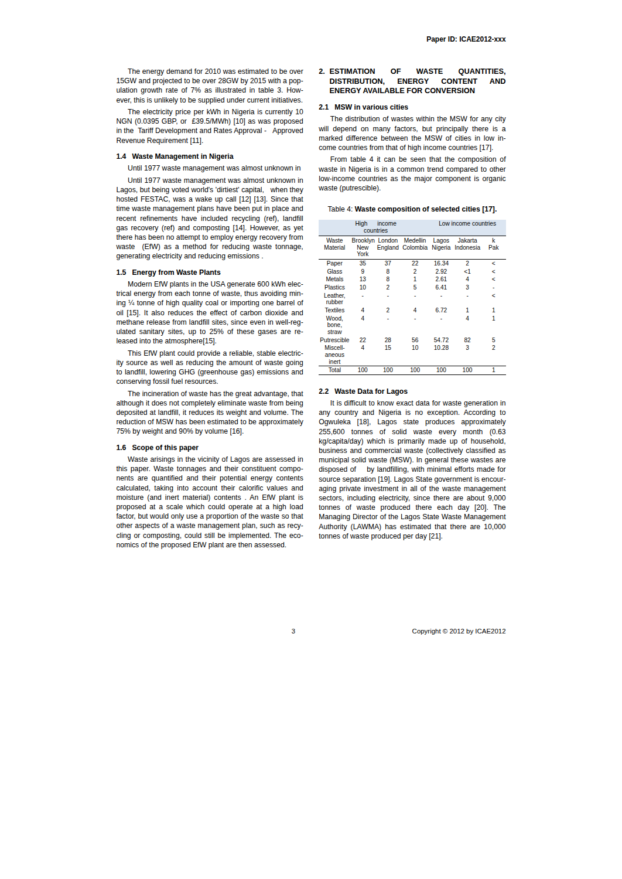Paper ID: ICAE2012-xxx
The energy demand for 2010 was estimated to be over 15GW and projected to be over 28GW by 2015 with a population growth rate of 7% as illustrated in table 3. How-ever, this is unlikely to be supplied under current initiatives.
The electricity price per kWh in Nigeria is currently 10 NGN (0.0395 GBP, or £39.5/MWh) [10] as was proposed in the Tariff Development and Rates Approval - Approved Revenue Requirement [11].
1.4 Waste Management in Nigeria
Until 1977 waste management was almost unknown in
Until 1977 waste management was almost unknown in Lagos, but being voted world's 'dirtiest' capital, when they hosted FESTAC, was a wake up call [12] [13]. Since that time waste management plans have been put in place and recent refinements have included recycling (ref), landfill gas recovery (ref) and composting [14]. However, as yet there has been no attempt to employ energy recovery from waste (EfW) as a method for reducing waste tonnage, generating electricity and reducing emissions .
1.5 Energy from Waste Plants
Modern EfW plants in the USA generate 600 kWh electrical energy from each tonne of waste, thus avoiding mining ¼ tonne of high quality coal or importing one barrel of oil [15]. It also reduces the effect of carbon dioxide and methane release from landfill sites, since even in well-regulated sanitary sites, up to 25% of these gases are released into the atmosphere[15].
This EfW plant could provide a reliable, stable electricity source as well as reducing the amount of waste going to landfill, lowering GHG (greenhouse gas) emissions and conserving fossil fuel resources.
The incineration of waste has the great advantage, that although it does not completely eliminate waste from being deposited at landfill, it reduces its weight and volume. The reduction of MSW has been estimated to be approximately 75% by weight and 90% by volume [16].
1.6 Scope of this paper
Waste arisings in the vicinity of Lagos are assessed in this paper. Waste tonnages and their constituent components are quantified and their potential energy contents calculated, taking into account their calorific values and moisture (and inert material) contents . An EfW plant is proposed at a scale which could operate at a high load factor, but would only use a proportion of the waste so that other aspects of a waste management plan, such as recycling or composting, could still be implemented. The economics of the proposed EfW plant are then assessed.
2. ESTIMATION OF WASTE QUANTITIES, DISTRIBUTION, ENERGY CONTENT AND ENERGY AVAILABLE FOR CONVERSION
2.1 MSW in various cities
The distribution of wastes within the MSW for any city will depend on many factors, but principally there is a marked difference between the MSW of cities in low income countries from that of high income countries [17].
From table 4 it can be seen that the composition of waste in Nigeria is in a common trend compared to other low-income countries as the major component is organic waste (putrescible).
Table 4: Waste composition of selected cities [17].
| | High income countries | | Low income countries |
| --- | --- | --- | --- |
| Waste Material | Brooklyn New York | London England | Medellin Colombia | Lagos Nigeria | Jakarta Indonesia | k Pak |
| Paper | 35 | 37 | 22 | 16.34 | 2 | < |
| Glass | 9 | 8 | 2 | 2.92 | <1 | < |
| Metals | 13 | 8 | 1 | 2.61 | 4 | < |
| Plastics | 10 | 2 | 5 | 6.41 | 3 | - |
| Leather, rubber | - | - | - | - | - | < |
| Textiles | 4 | 2 | 4 | 6.72 | 1 | 1 |
| Wood, bone, straw | 4 | - | - | - | 4 | 1 |
| Putrescible | 22 | 28 | 56 | 54.72 | 82 | 5 |
| Miscell-aneous inert | 4 | 15 | 10 | 10.28 | 3 | 2 |
| Total | 100 | 100 | 100 | 100 | 100 | 1 |
2.2 Waste Data for Lagos
It is difficult to know exact data for waste generation in any country and Nigeria is no exception. According to Ogwuleka [18], Lagos state produces approximately 255,600 tonnes of solid waste every month (0.63 kg/capita/day) which is primarily made up of household, business and commercial waste (collectively classified as municipal solid waste (MSW). In general these wastes are disposed of by landfilling, with minimal efforts made for source separation [19]. Lagos State government is encouraging private investment in all of the waste management sectors, including electricity, since there are about 9,000 tonnes of waste produced there each day [20]. The Managing Director of the Lagos State Waste Management Authority (LAWMA) has estimated that there are 10,000 tonnes of waste produced per day [21].
3 Copyright © 2012 by ICAE2012